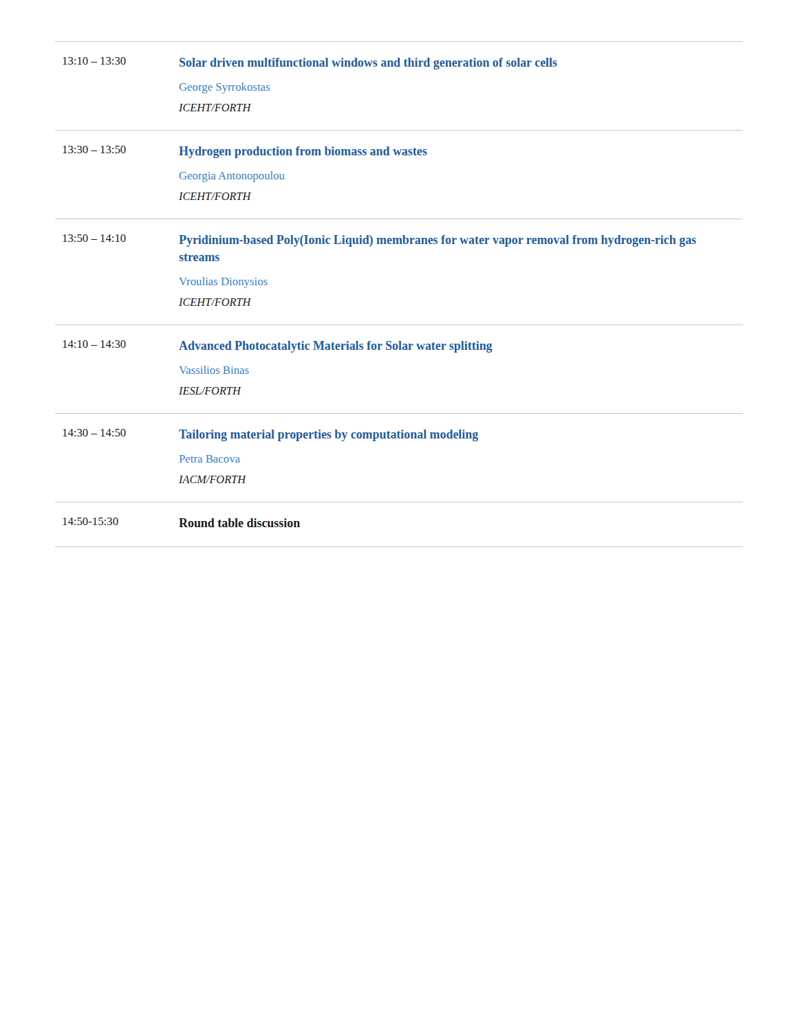| 13:10 – 13:30 | Solar driven multifunctional windows and third generation of solar cells George Syrrokostas ICEHT/FORTH |
| 13:30 – 13:50 | Hydrogen production from biomass and wastes Georgia Antonopoulou ICEHT/FORTH |
| 13:50 – 14:10 | Pyridinium-based Poly(Ionic Liquid) membranes for water vapor removal from hydrogen-rich gas streams Vroulias Dionysios ICEHT/FORTH |
| 14:10 – 14:30 | Advanced Photocatalytic Materials for Solar water splitting Vassilios Binas IESL/FORTH |
| 14:30 – 14:50 | Tailoring material properties by computational modeling Petra Bacova IACM/FORTH |
| 14:50-15:30 | Round table discussion |